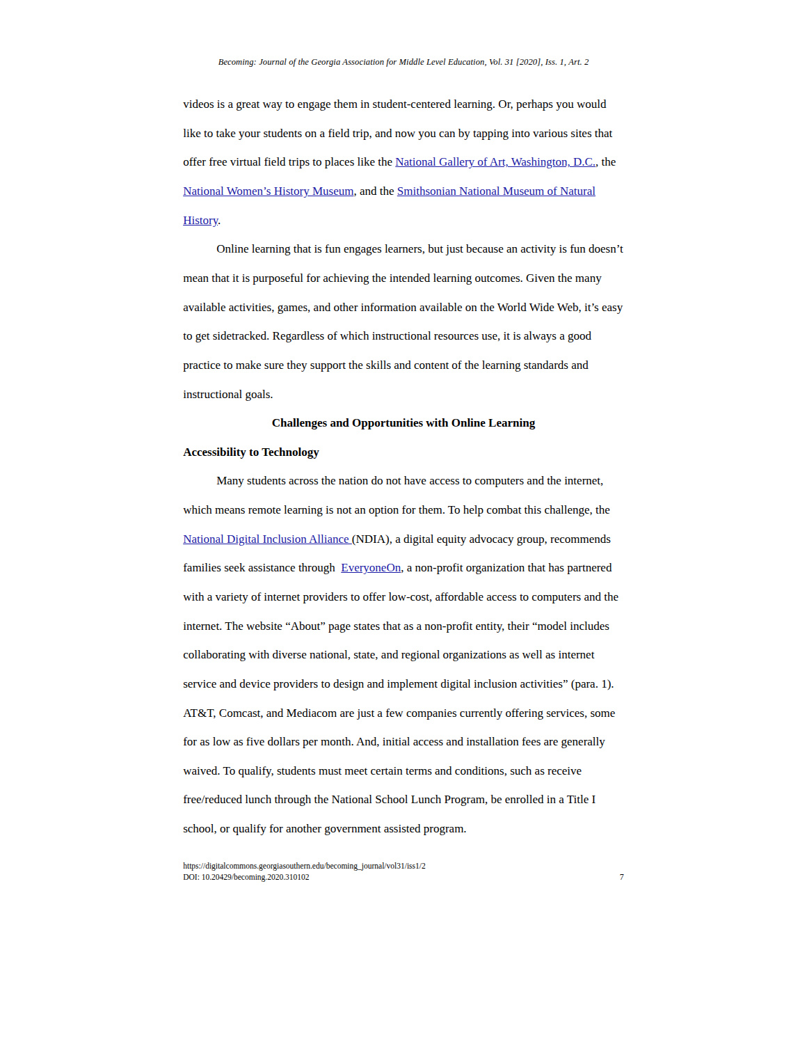Becoming: Journal of the Georgia Association for Middle Level Education, Vol. 31 [2020], Iss. 1, Art. 2
videos is a great way to engage them in student-centered learning. Or, perhaps you would like to take your students on a field trip, and now you can by tapping into various sites that offer free virtual field trips to places like the National Gallery of Art, Washington, D.C., the National Women’s History Museum, and the Smithsonian National Museum of Natural History.
Online learning that is fun engages learners, but just because an activity is fun doesn’t mean that it is purposeful for achieving the intended learning outcomes. Given the many available activities, games, and other information available on the World Wide Web, it’s easy to get sidetracked. Regardless of which instructional resources use, it is always a good practice to make sure they support the skills and content of the learning standards and instructional goals.
Challenges and Opportunities with Online Learning
Accessibility to Technology
Many students across the nation do not have access to computers and the internet, which means remote learning is not an option for them. To help combat this challenge, the National Digital Inclusion Alliance (NDIA), a digital equity advocacy group, recommends families seek assistance through EveryoneOn, a non-profit organization that has partnered with a variety of internet providers to offer low-cost, affordable access to computers and the internet. The website “About” page states that as a non-profit entity, their “model includes collaborating with diverse national, state, and regional organizations as well as internet service and device providers to design and implement digital inclusion activities” (para. 1). AT&T, Comcast, and Mediacom are just a few companies currently offering services, some for as low as five dollars per month. And, initial access and installation fees are generally waived. To qualify, students must meet certain terms and conditions, such as receive free/reduced lunch through the National School Lunch Program, be enrolled in a Title I school, or qualify for another government assisted program.
https://digitalcommons.georgiasouthern.edu/becoming_journal/vol31/iss1/2
DOI: 10.20429/becoming.2020.310102
7